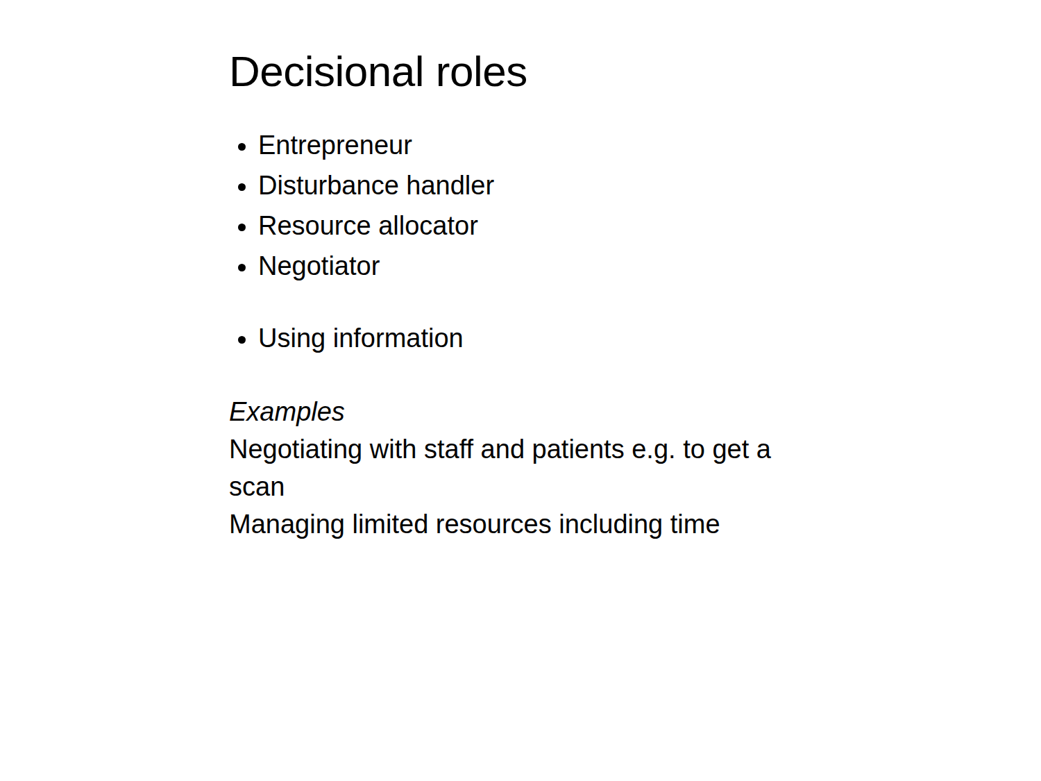Decisional roles
Entrepreneur
Disturbance handler
Resource allocator
Negotiator
Using information
Examples
Negotiating with staff and patients e.g. to get a scan
Managing limited resources including time